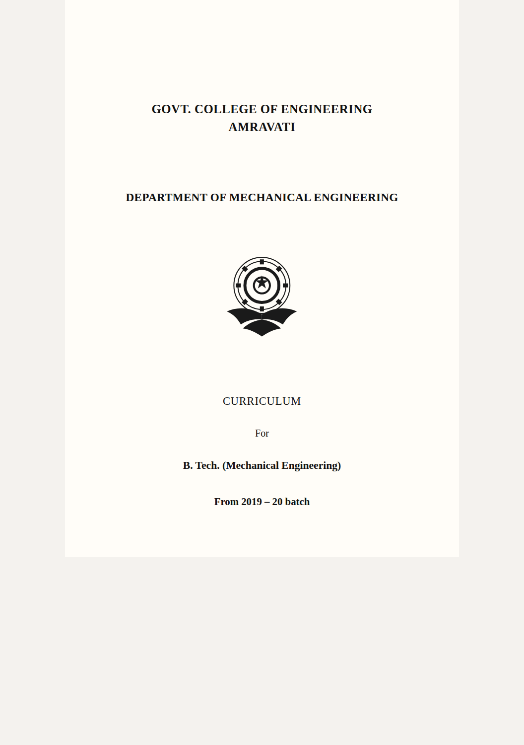Govt. College of Engineering
Amravati
Department of Mechanical Engineering
Curriculum
For
B. Tech. (Mechanical Engineering)
From 2019 – 20 batch